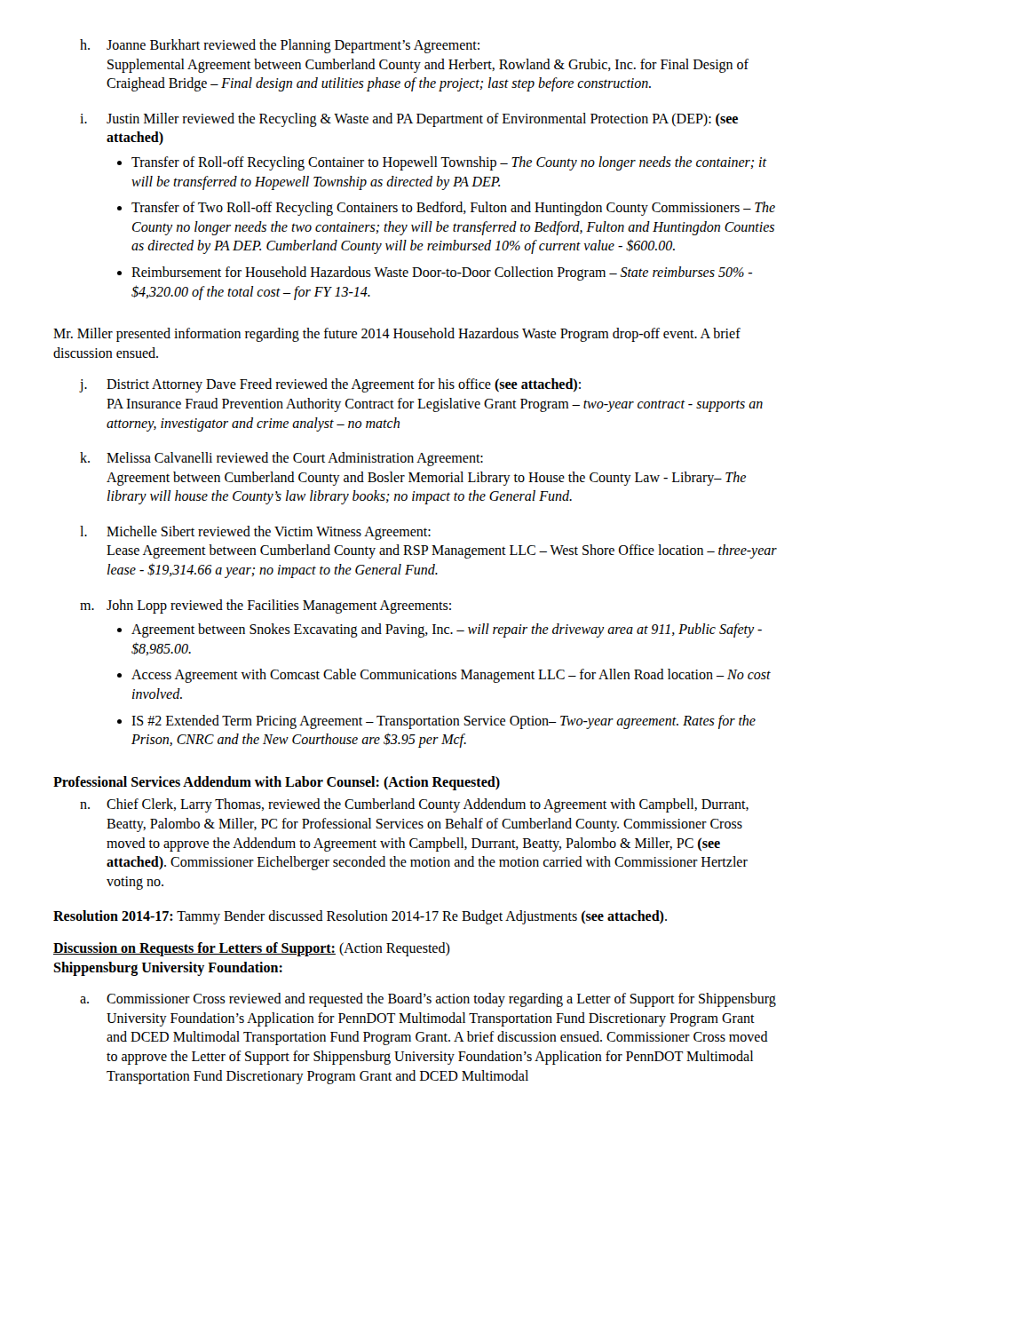h.
Joanne Burkhart reviewed the Planning Department’s Agreement:
Supplemental Agreement between Cumberland County and Herbert, Rowland & Grubic, Inc. for Final Design of Craighead Bridge – Final design and utilities phase of the project; last step before construction.
i.
Justin Miller reviewed the Recycling & Waste and PA Department of Environmental Protection PA (DEP): (see attached)
Transfer of Roll-off Recycling Container to Hopewell Township – The County no longer needs the container; it will be transferred to Hopewell Township as directed by PA DEP.
Transfer of Two Roll-off Recycling Containers to Bedford, Fulton and Huntingdon County Commissioners – The County no longer needs the two containers; they will be transferred to Bedford, Fulton and Huntingdon Counties as directed by PA DEP. Cumberland County will be reimbursed 10% of current value - $600.00.
Reimbursement for Household Hazardous Waste Door-to-Door Collection Program – State reimburses 50% - $4,320.00 of the total cost – for FY 13-14.
Mr. Miller presented information regarding the future 2014 Household Hazardous Waste Program drop-off event. A brief discussion ensued.
j.
District Attorney Dave Freed reviewed the Agreement for his office (see attached):
PA Insurance Fraud Prevention Authority Contract for Legislative Grant Program – two-year contract - supports an attorney, investigator and crime analyst – no match
k.
Melissa Calvanelli reviewed the Court Administration Agreement:
Agreement between Cumberland County and Bosler Memorial Library to House the County Law - Library– The library will house the County’s law library books; no impact to the General Fund.
l.
Michelle Sibert reviewed the Victim Witness Agreement:
Lease Agreement between Cumberland County and RSP Management LLC – West Shore Office location – three-year lease - $19,314.66 a year; no impact to the General Fund.
m.
John Lopp reviewed the Facilities Management Agreements:
Agreement between Snokes Excavating and Paving, Inc. – will repair the driveway area at 911, Public Safety - $8,985.00.
Access Agreement with Comcast Cable Communications Management LLC – for Allen Road location – No cost involved.
IS #2 Extended Term Pricing Agreement – Transportation Service Option– Two-year agreement. Rates for the Prison, CNRC and the New Courthouse are $3.95 per Mcf.
Professional Services Addendum with Labor Counsel: (Action Requested)
n.
Chief Clerk, Larry Thomas, reviewed the Cumberland County Addendum to Agreement with Campbell, Durrant, Beatty, Palombo & Miller, PC for Professional Services on Behalf of Cumberland County. Commissioner Cross moved to approve the Addendum to Agreement with Campbell, Durrant, Beatty, Palombo & Miller, PC (see attached). Commissioner Eichelberger seconded the motion and the motion carried with Commissioner Hertzler voting no.
Resolution 2014-17: Tammy Bender discussed Resolution 2014-17 Re Budget Adjustments (see attached).
Discussion on Requests for Letters of Support: (Action Requested)
Shippensburg University Foundation:
a.
Commissioner Cross reviewed and requested the Board’s action today regarding a Letter of Support for Shippensburg University Foundation’s Application for PennDOT Multimodal Transportation Fund Discretionary Program Grant and DCED Multimodal Transportation Fund Program Grant. A brief discussion ensued. Commissioner Cross moved to approve the Letter of Support for Shippensburg University Foundation’s Application for PennDOT Multimodal Transportation Fund Discretionary Program Grant and DCED Multimodal